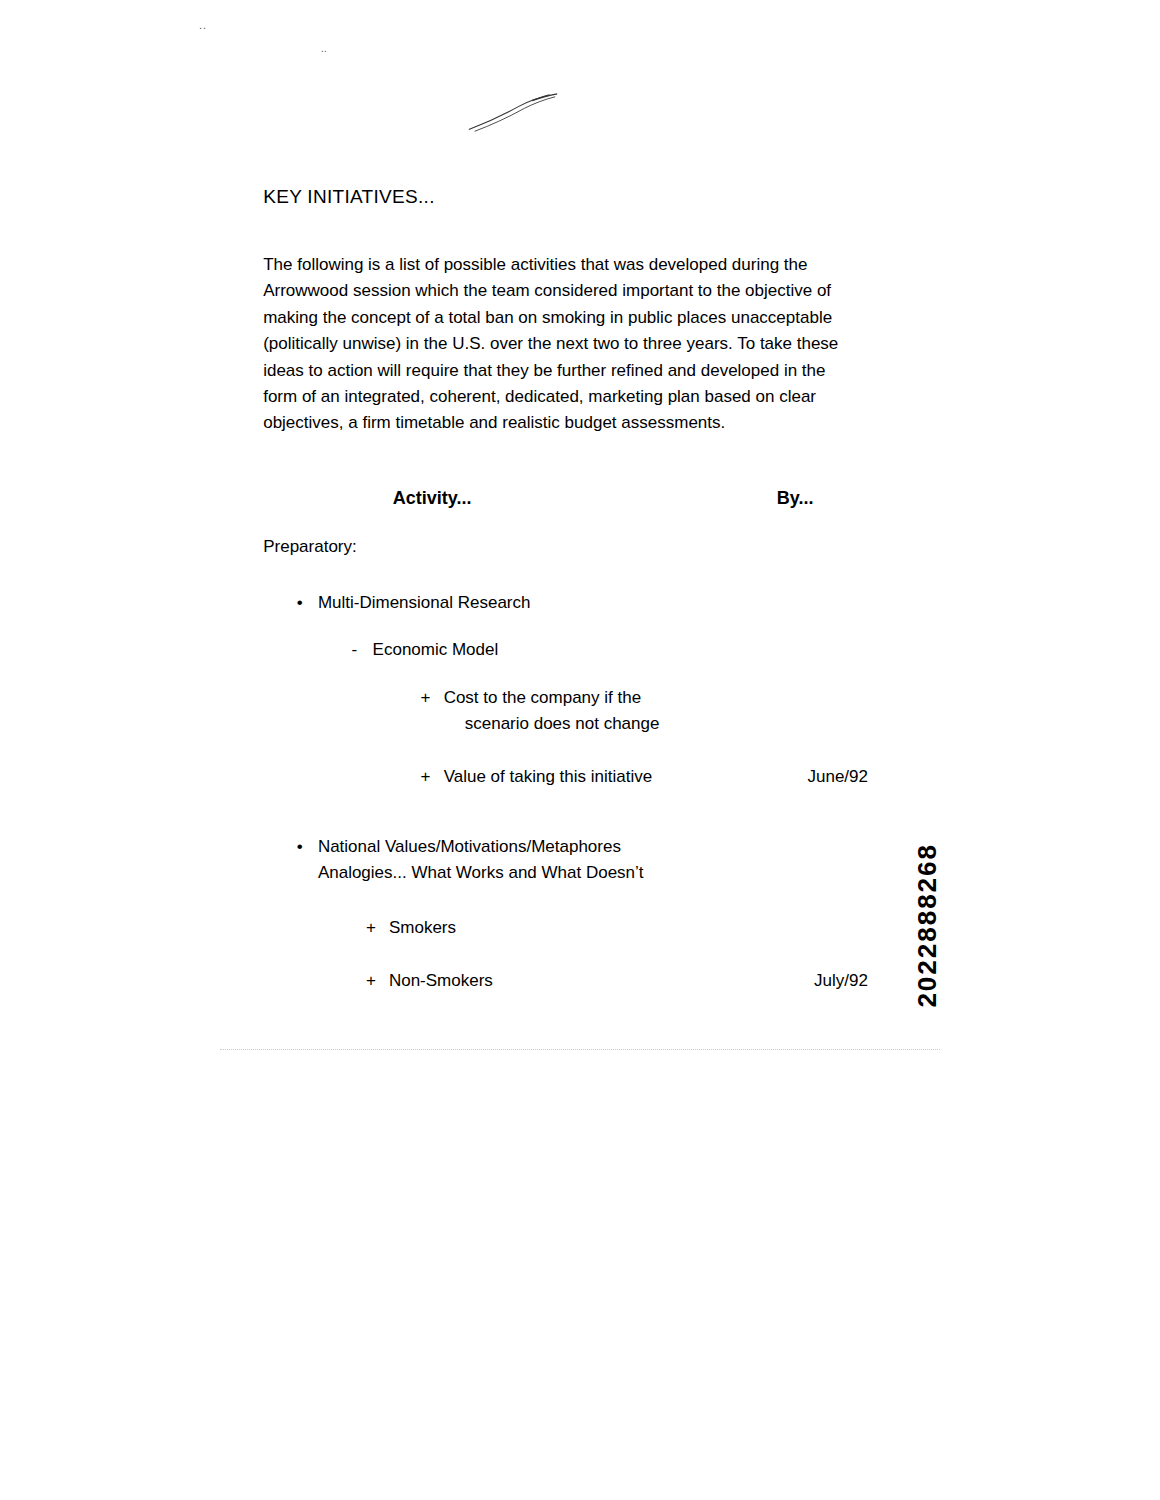..
..
KEY INITIATIVES...
The following is a list of possible activities that was developed during the Arrowwood session which the team considered important to the objective of making the concept of a total ban on smoking in public places unacceptable (politically unwise) in the U.S. over the next two to three years. To take these ideas to action will require that they be further refined and developed in the form of an integrated, coherent, dedicated, marketing plan based on clear objectives, a firm timetable and realistic budget assessments.
Activity...
By...
Preparatory:
Multi-Dimensional Research
Economic Model
Cost to the company if thescenario does not change
Value of taking this initiative
June/92
National Values/Motivations/Metaphores
Analogies... What Works and What Doesn’t
Smokers
Non-Smokers
July/92
2022888268